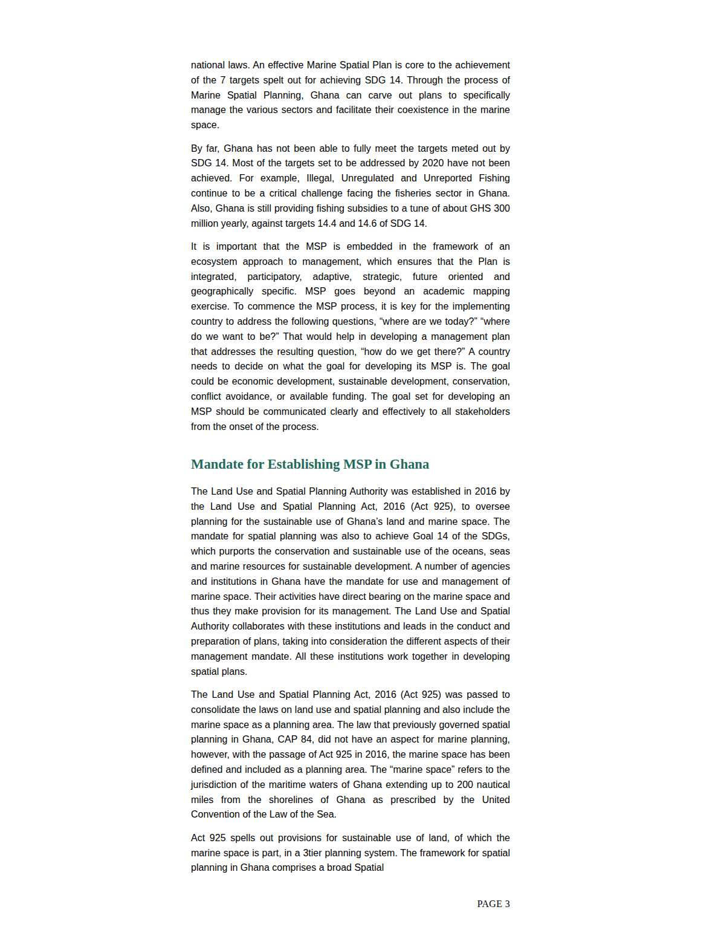national laws. An effective Marine Spatial Plan is core to the achievement of the 7 targets spelt out for achieving SDG 14. Through the process of Marine Spatial Planning, Ghana can carve out plans to specifically manage the various sectors and facilitate their coexistence in the marine space.
By far, Ghana has not been able to fully meet the targets meted out by SDG 14. Most of the targets set to be addressed by 2020 have not been achieved. For example, Illegal, Unregulated and Unreported Fishing continue to be a critical challenge facing the fisheries sector in Ghana. Also, Ghana is still providing fishing subsidies to a tune of about GHS 300 million yearly, against targets 14.4 and 14.6 of SDG 14.
It is important that the MSP is embedded in the framework of an ecosystem approach to management, which ensures that the Plan is integrated, participatory, adaptive, strategic, future oriented and geographically specific. MSP goes beyond an academic mapping exercise. To commence the MSP process, it is key for the implementing country to address the following questions, “where are we today?” “where do we want to be?” That would help in developing a management plan that addresses the resulting question, “how do we get there?” A country needs to decide on what the goal for developing its MSP is. The goal could be economic development, sustainable development, conservation, conflict avoidance, or available funding. The goal set for developing an MSP should be communicated clearly and effectively to all stakeholders from the onset of the process.
Mandate for Establishing MSP in Ghana
The Land Use and Spatial Planning Authority was established in 2016 by the Land Use and Spatial Planning Act, 2016 (Act 925), to oversee planning for the sustainable use of Ghana’s land and marine space. The mandate for spatial planning was also to achieve Goal 14 of the SDGs, which purports the conservation and sustainable use of the oceans, seas and marine resources for sustainable development. A number of agencies and institutions in Ghana have the mandate for use and management of marine space. Their activities have direct bearing on the marine space and thus they make provision for its management. The Land Use and Spatial Authority collaborates with these institutions and leads in the conduct and preparation of plans, taking into consideration the different aspects of their management mandate. All these institutions work together in developing spatial plans.
The Land Use and Spatial Planning Act, 2016 (Act 925) was passed to consolidate the laws on land use and spatial planning and also include the marine space as a planning area. The law that previously governed spatial planning in Ghana, CAP 84, did not have an aspect for marine planning, however, with the passage of Act 925 in 2016, the marine space has been defined and included as a planning area. The “marine space” refers to the jurisdiction of the maritime waters of Ghana extending up to 200 nautical miles from the shorelines of Ghana as prescribed by the United Convention of the Law of the Sea.
Act 925 spells out provisions for sustainable use of land, of which the marine space is part, in a 3tier planning system. The framework for spatial planning in Ghana comprises a broad Spatial
PAGE 3